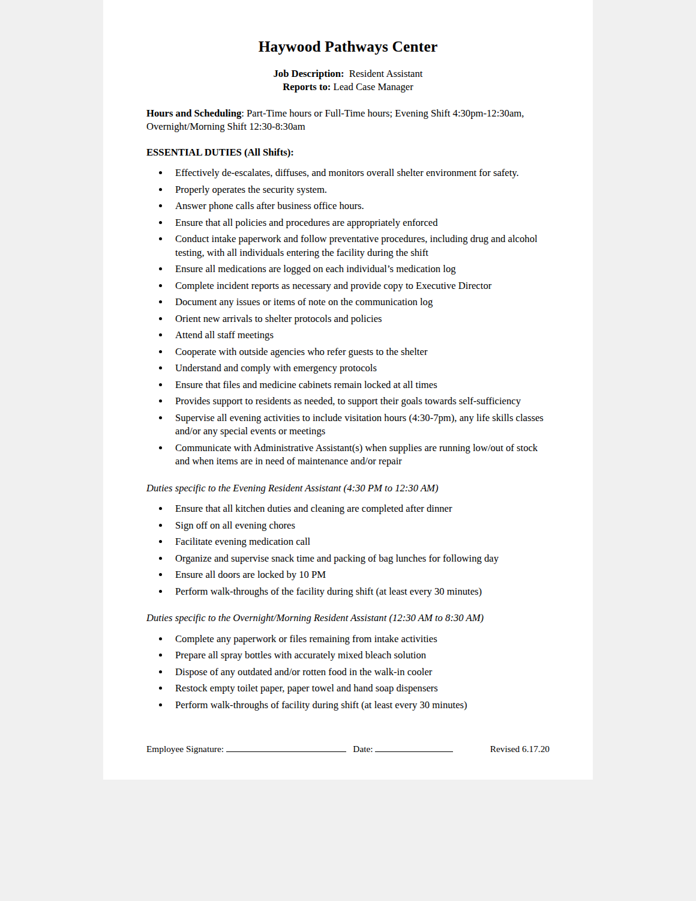Haywood Pathways Center
Job Description: Resident Assistant
Reports to: Lead Case Manager
Hours and Scheduling: Part-Time hours or Full-Time hours; Evening Shift 4:30pm-12:30am, Overnight/Morning Shift 12:30-8:30am
ESSENTIAL DUTIES (All Shifts):
Effectively de-escalates, diffuses, and monitors overall shelter environment for safety.
Properly operates the security system.
Answer phone calls after business office hours.
Ensure that all policies and procedures are appropriately enforced
Conduct intake paperwork and follow preventative procedures, including drug and alcohol testing, with all individuals entering the facility during the shift
Ensure all medications are logged on each individual’s medication log
Complete incident reports as necessary and provide copy to Executive Director
Document any issues or items of note on the communication log
Orient new arrivals to shelter protocols and policies
Attend all staff meetings
Cooperate with outside agencies who refer guests to the shelter
Understand and comply with emergency protocols
Ensure that files and medicine cabinets remain locked at all times
Provides support to residents as needed, to support their goals towards self-sufficiency
Supervise all evening activities to include visitation hours (4:30-7pm), any life skills classes and/or any special events or meetings
Communicate with Administrative Assistant(s) when supplies are running low/out of stock and when items are in need of maintenance and/or repair
Duties specific to the Evening Resident Assistant (4:30 PM to 12:30 AM)
Ensure that all kitchen duties and cleaning are completed after dinner
Sign off on all evening chores
Facilitate evening medication call
Organize and supervise snack time and packing of bag lunches for following day
Ensure all doors are locked by 10 PM
Perform walk-throughs of the facility during shift (at least every 30 minutes)
Duties specific to the Overnight/Morning Resident Assistant (12:30 AM to 8:30 AM)
Complete any paperwork or files remaining from intake activities
Prepare all spray bottles with accurately mixed bleach solution
Dispose of any outdated and/or rotten food in the walk-in cooler
Restock empty toilet paper, paper towel and hand soap dispensers
Perform walk-throughs of facility during shift (at least every 30 minutes)
Employee Signature: Date: Revised 6.17.20